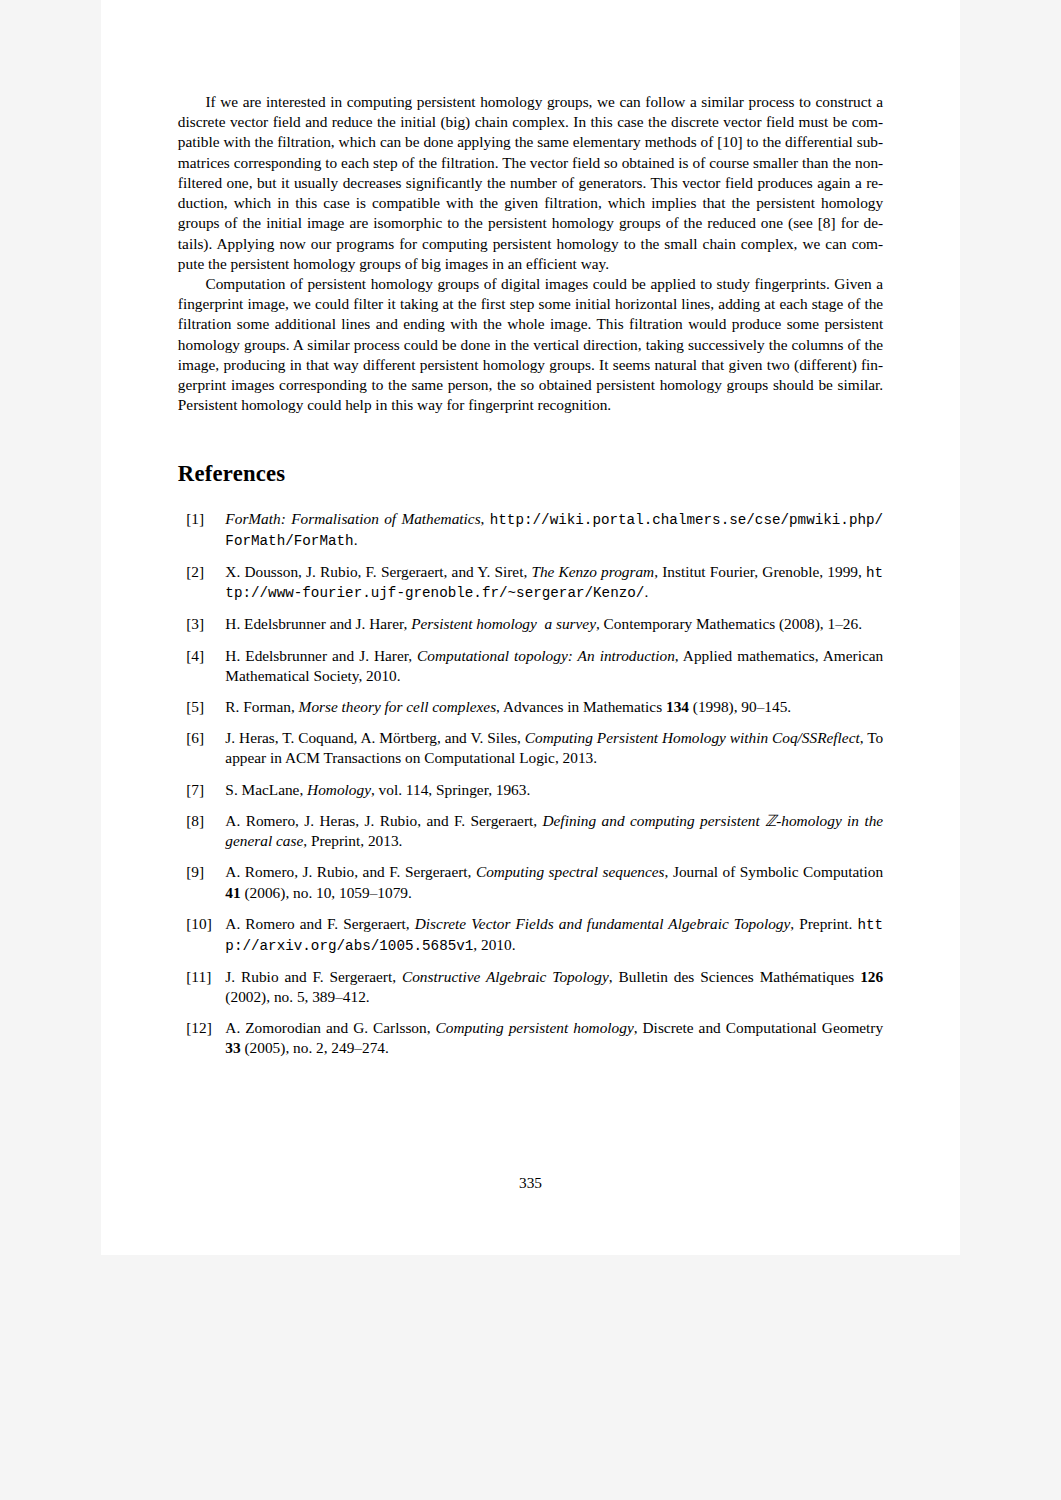If we are interested in computing persistent homology groups, we can follow a similar process to construct a discrete vector field and reduce the initial (big) chain complex. In this case the discrete vector field must be compatible with the filtration, which can be done applying the same elementary methods of [10] to the differential submatrices corresponding to each step of the filtration. The vector field so obtained is of course smaller than the non-filtered one, but it usually decreases significantly the number of generators. This vector field produces again a reduction, which in this case is compatible with the given filtration, which implies that the persistent homology groups of the initial image are isomorphic to the persistent homology groups of the reduced one (see [8] for details). Applying now our programs for computing persistent homology to the small chain complex, we can compute the persistent homology groups of big images in an efficient way.
Computation of persistent homology groups of digital images could be applied to study fingerprints. Given a fingerprint image, we could filter it taking at the first step some initial horizontal lines, adding at each stage of the filtration some additional lines and ending with the whole image. This filtration would produce some persistent homology groups. A similar process could be done in the vertical direction, taking successively the columns of the image, producing in that way different persistent homology groups. It seems natural that given two (different) fingerprint images corresponding to the same person, the so obtained persistent homology groups should be similar. Persistent homology could help in this way for fingerprint recognition.
References
ForMath: Formalisation of Mathematics, http://wiki.portal.chalmers.se/cse/pmwiki.php/ForMath/ForMath.
X. Dousson, J. Rubio, F. Sergeraert, and Y. Siret, The Kenzo program, Institut Fourier, Grenoble, 1999, http://www-fourier.ujf-grenoble.fr/~sergerar/Kenzo/.
H. Edelsbrunner and J. Harer, Persistent homology a survey, Contemporary Mathematics (2008), 1–26.
H. Edelsbrunner and J. Harer, Computational topology: An introduction, Applied mathematics, American Mathematical Society, 2010.
R. Forman, Morse theory for cell complexes, Advances in Mathematics 134 (1998), 90–145.
J. Heras, T. Coquand, A. Mörtberg, and V. Siles, Computing Persistent Homology within Coq/SSReflect, To appear in ACM Transactions on Computational Logic, 2013.
S. MacLane, Homology, vol. 114, Springer, 1963.
A. Romero, J. Heras, J. Rubio, and F. Sergeraert, Defining and computing persistent ℤ-homology in the general case, Preprint, 2013.
A. Romero, J. Rubio, and F. Sergeraert, Computing spectral sequences, Journal of Symbolic Computation 41 (2006), no. 10, 1059–1079.
A. Romero and F. Sergeraert, Discrete Vector Fields and fundamental Algebraic Topology, Preprint. http://arxiv.org/abs/1005.5685v1, 2010.
J. Rubio and F. Sergeraert, Constructive Algebraic Topology, Bulletin des Sciences Mathématiques 126 (2002), no. 5, 389–412.
A. Zomorodian and G. Carlsson, Computing persistent homology, Discrete and Computational Geometry 33 (2005), no. 2, 249–274.
335